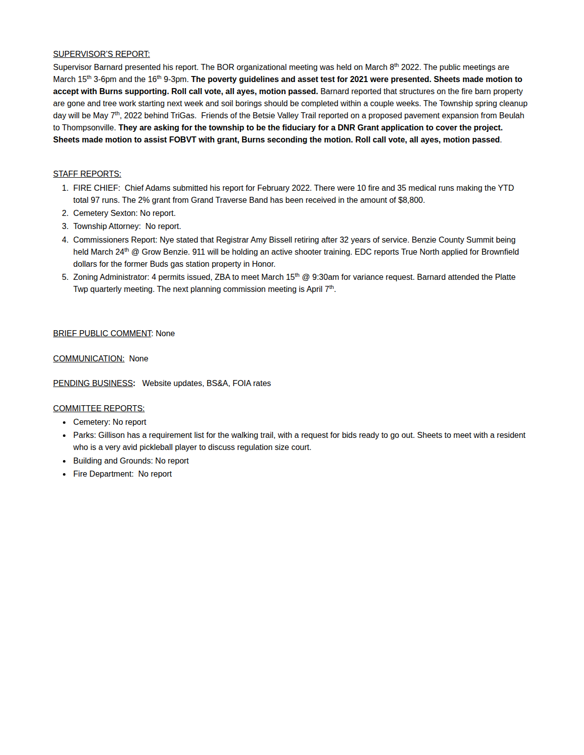SUPERVISOR’S REPORT:
Supervisor Barnard presented his report. The BOR organizational meeting was held on March 8th 2022. The public meetings are March 15th 3-6pm and the 16th 9-3pm. The poverty guidelines and asset test for 2021 were presented. Sheets made motion to accept with Burns supporting. Roll call vote, all ayes, motion passed. Barnard reported that structures on the fire barn property are gone and tree work starting next week and soil borings should be completed within a couple weeks. The Township spring cleanup day will be May 7th, 2022 behind TriGas. Friends of the Betsie Valley Trail reported on a proposed pavement expansion from Beulah to Thompsonville. They are asking for the township to be the fiduciary for a DNR Grant application to cover the project. Sheets made motion to assist FOBVT with grant, Burns seconding the motion. Roll call vote, all ayes, motion passed.
STAFF REPORTS:
FIRE CHIEF: Chief Adams submitted his report for February 2022. There were 10 fire and 35 medical runs making the YTD total 97 runs. The 2% grant from Grand Traverse Band has been received in the amount of $8,800.
Cemetery Sexton: No report.
Township Attorney: No report.
Commissioners Report: Nye stated that Registrar Amy Bissell retiring after 32 years of service. Benzie County Summit being held March 24th @ Grow Benzie. 911 will be holding an active shooter training. EDC reports True North applied for Brownfield dollars for the former Buds gas station property in Honor.
Zoning Administrator: 4 permits issued, ZBA to meet March 15th @ 9:30am for variance request. Barnard attended the Platte Twp quarterly meeting. The next planning commission meeting is April 7th.
BRIEF PUBLIC COMMENT: None
COMMUNICATION: None
PENDING BUSINESS: Website updates, BS&A, FOIA rates
COMMITTEE REPORTS:
Cemetery: No report
Parks: Gillison has a requirement list for the walking trail, with a request for bids ready to go out. Sheets to meet with a resident who is a very avid pickleball player to discuss regulation size court.
Building and Grounds: No report
Fire Department: No report